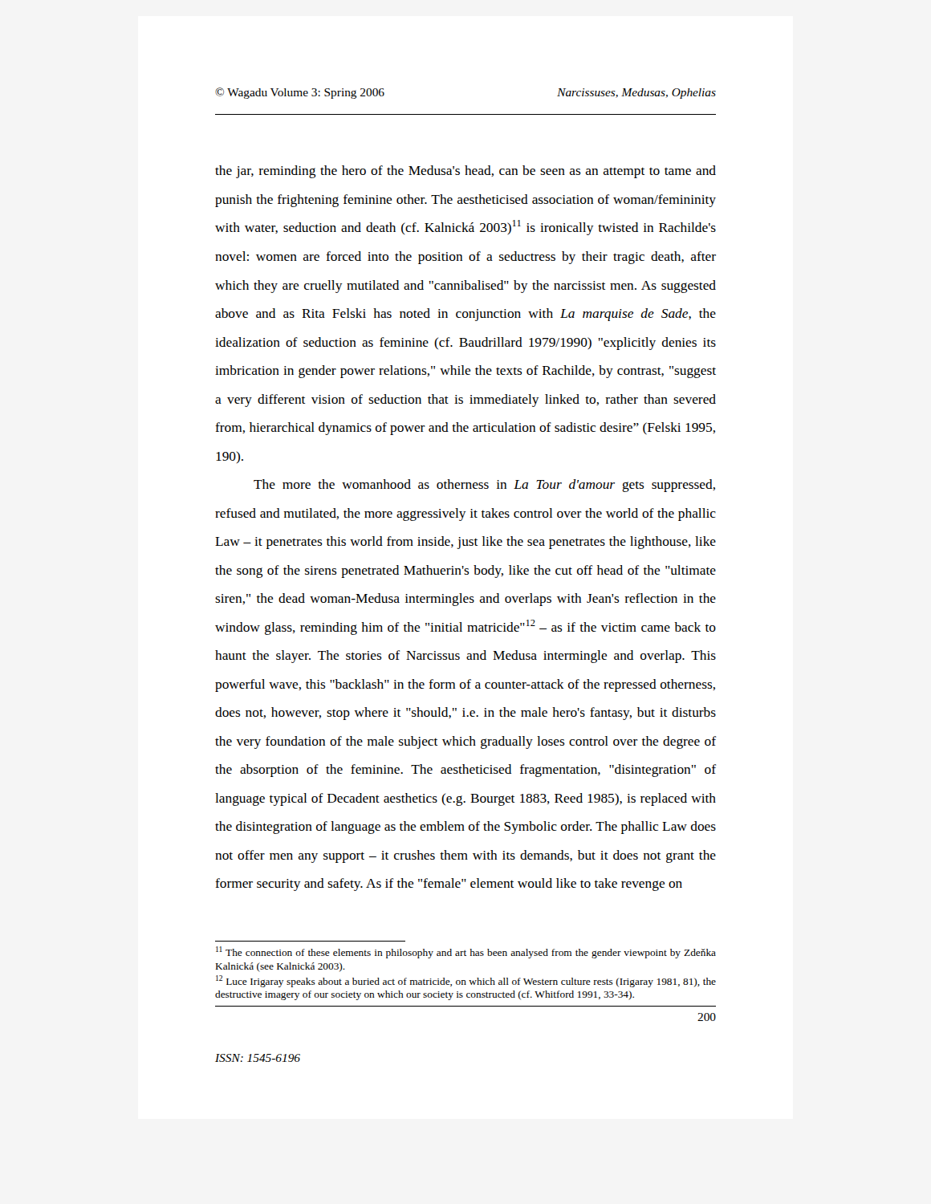© Wagadu Volume 3: Spring 2006
Narcissuses, Medusas, Ophelias
the jar, reminding the hero of the Medusa's head, can be seen as an attempt to tame and punish the frightening feminine other. The aestheticised association of woman/femininity with water, seduction and death (cf. Kalnická 2003)11 is ironically twisted in Rachilde's novel: women are forced into the position of a seductress by their tragic death, after which they are cruelly mutilated and "cannibalised" by the narcissist men. As suggested above and as Rita Felski has noted in conjunction with La marquise de Sade, the idealization of seduction as feminine (cf. Baudrillard 1979/1990) "explicitly denies its imbrication in gender power relations," while the texts of Rachilde, by contrast, "suggest a very different vision of seduction that is immediately linked to, rather than severed from, hierarchical dynamics of power and the articulation of sadistic desire” (Felski 1995, 190).
The more the womanhood as otherness in La Tour d'amour gets suppressed, refused and mutilated, the more aggressively it takes control over the world of the phallic Law – it penetrates this world from inside, just like the sea penetrates the lighthouse, like the song of the sirens penetrated Mathuerin's body, like the cut off head of the "ultimate siren," the dead woman-Medusa intermingles and overlaps with Jean's reflection in the window glass, reminding him of the "initial matricide"12 – as if the victim came back to haunt the slayer. The stories of Narcissus and Medusa intermingle and overlap. This powerful wave, this "backlash" in the form of a counter-attack of the repressed otherness, does not, however, stop where it "should," i.e. in the male hero's fantasy, but it disturbs the very foundation of the male subject which gradually loses control over the degree of the absorption of the feminine. The aestheticised fragmentation, "disintegration" of language typical of Decadent aesthetics (e.g. Bourget 1883, Reed 1985), is replaced with the disintegration of language as the emblem of the Symbolic order. The phallic Law does not offer men any support – it crushes them with its demands, but it does not grant the former security and safety. As if the "female" element would like to take revenge on
11 The connection of these elements in philosophy and art has been analysed from the gender viewpoint by Zdeňka Kalnická (see Kalnická 2003).
12 Luce Irigaray speaks about a buried act of matricide, on which all of Western culture rests (Irigaray 1981, 81), the destructive imagery of our society on which our society is constructed (cf. Whitford 1991, 33-34).
200
ISSN: 1545-6196